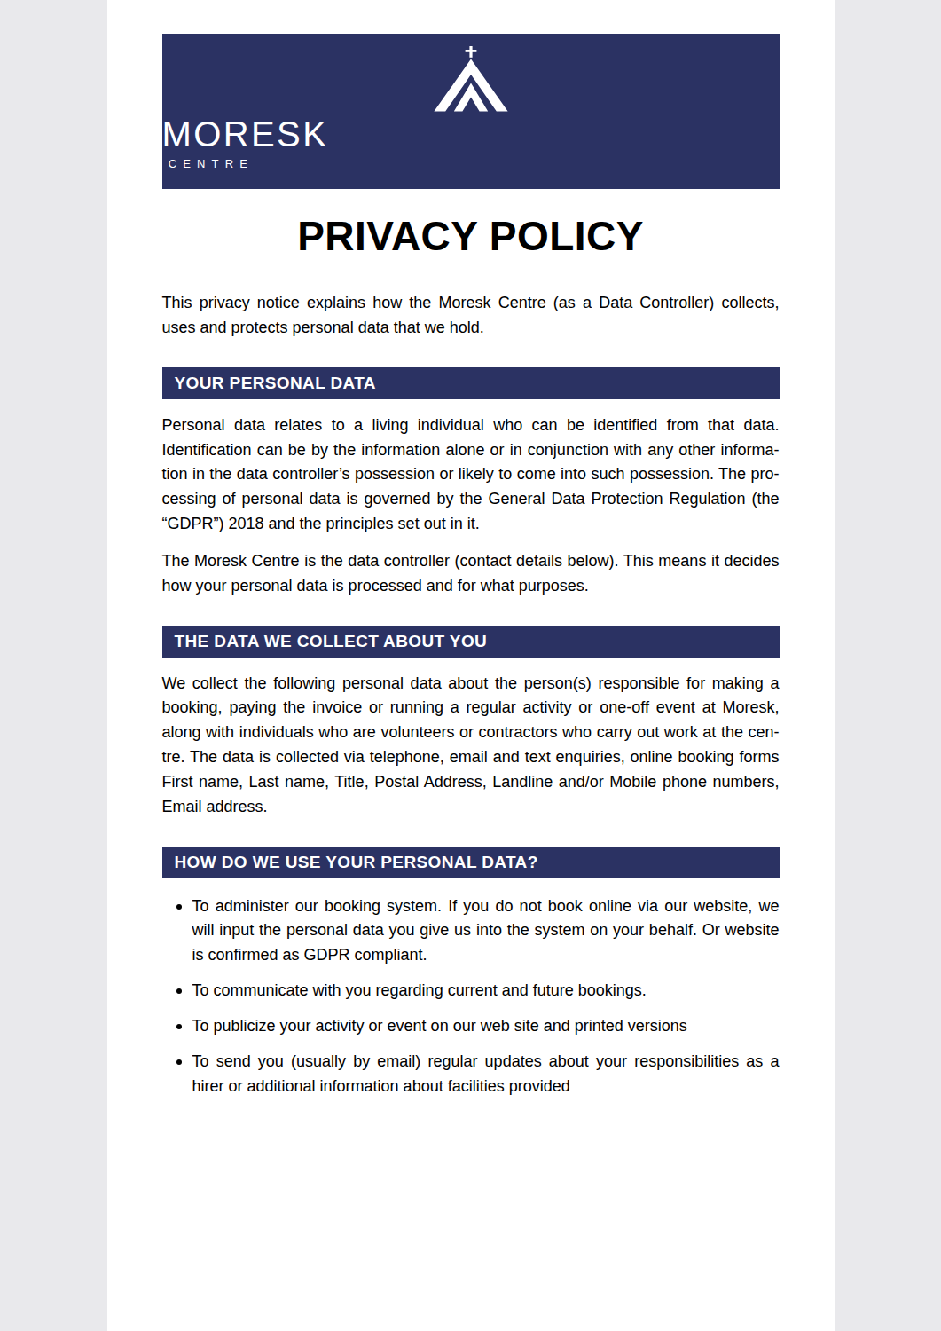MORESK
CENTRE
PRIVACY POLICY
This privacy notice explains how the Moresk Centre (as a Data Controller) collects, uses and protects personal data that we hold.
YOUR PERSONAL DATA
Personal data relates to a living individual who can be identified from that data. Identification can be by the information alone or in conjunction with any other information in the data controller’s possession or likely to come into such possession. The processing of personal data is governed by the General Data Protection Regulation (the “GDPR”) 2018 and the principles set out in it.
The Moresk Centre is the data controller (contact details below). This means it decides how your personal data is processed and for what purposes.
THE DATA WE COLLECT ABOUT YOU
We collect the following personal data about the person(s) responsible for making a booking, paying the invoice or running a regular activity or one-off event at Moresk, along with individuals who are volunteers or contractors who carry out work at the centre. The data is collected via telephone, email and text enquiries, online booking forms First name, Last name, Title, Postal Address, Landline and/or Mobile phone numbers, Email address.
HOW DO WE USE YOUR PERSONAL DATA?
To administer our booking system. If you do not book online via our website, we will input the personal data you give us into the system on your behalf. Or website is confirmed as GDPR compliant.
To communicate with you regarding current and future bookings.
To publicize your activity or event on our web site and printed versions
To send you (usually by email) regular updates about your responsibilities as a hirer or additional information about facilities provided